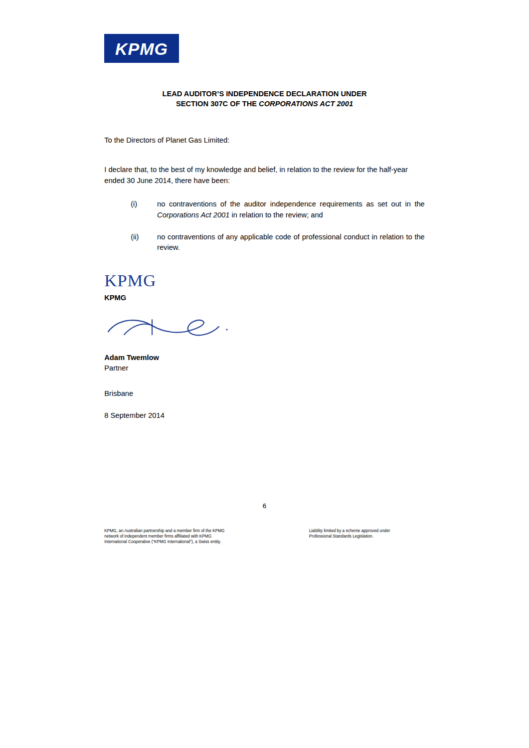KPMG
Lead Auditor’s Independence Declaration under
Section 307C of the Corporations Act 2001
To the Directors of Planet Gas Limited:
I declare that, to the best of my knowledge and belief, in relation to the review for the half-year ended 30 June 2014, there have been:
(i) no contraventions of the auditor independence requirements as set out in the Corporations Act 2001 in relation to the review; and
(ii) no contraventions of any applicable code of professional conduct in relation to the review.
KPMG
KPMG
Adam Twemlow
Partner
Brisbane
8 September 2014
6
KPMG, an Australian partnership and a member firm of the KPMG
network of independent member firms affiliated with KPMG
International Cooperative (“KPMG International”), a Swiss entity.
Liability limited by a scheme approved under
Professional Standards Legislation.